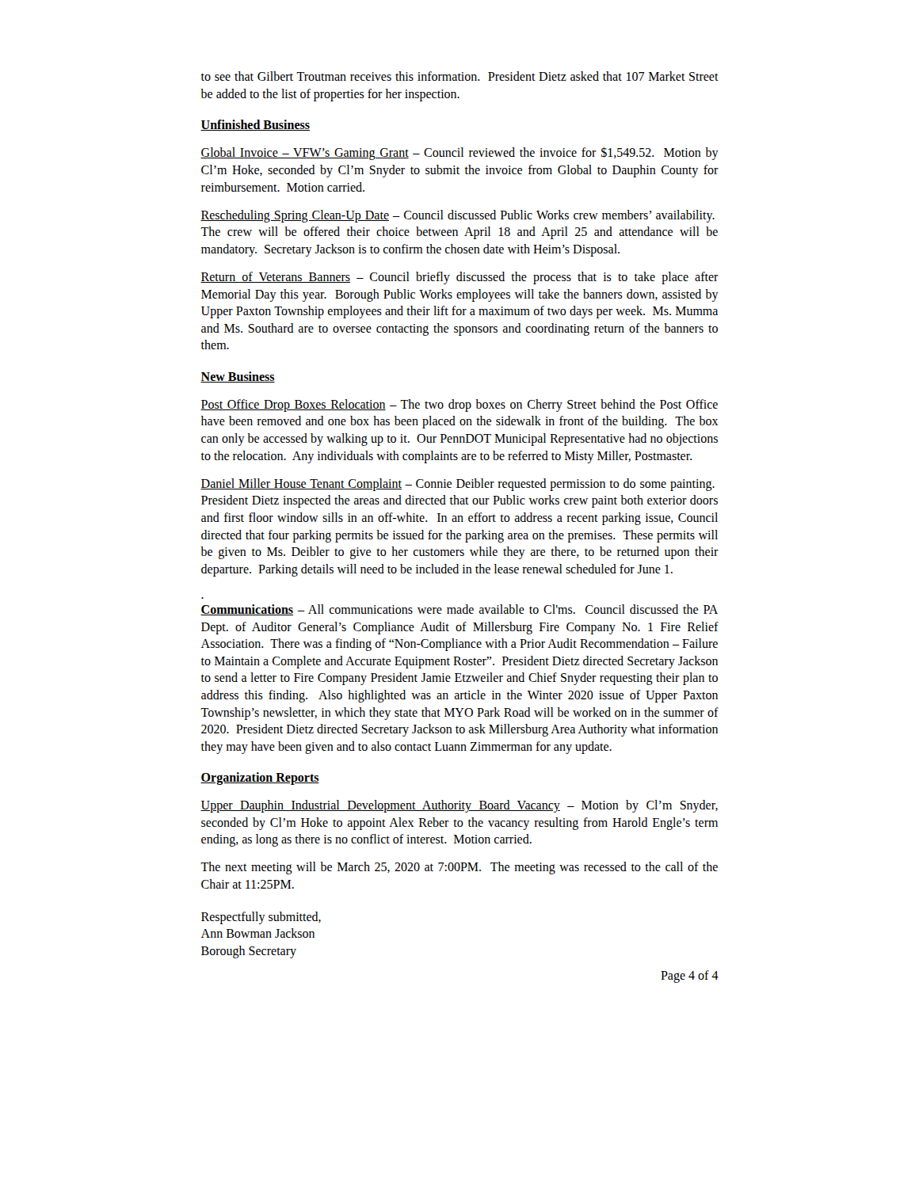to see that Gilbert Troutman receives this information. President Dietz asked that 107 Market Street be added to the list of properties for her inspection.
Unfinished Business
Global Invoice – VFW’s Gaming Grant – Council reviewed the invoice for $1,549.52. Motion by Cl’m Hoke, seconded by Cl’m Snyder to submit the invoice from Global to Dauphin County for reimbursement. Motion carried.
Rescheduling Spring Clean-Up Date – Council discussed Public Works crew members’ availability. The crew will be offered their choice between April 18 and April 25 and attendance will be mandatory. Secretary Jackson is to confirm the chosen date with Heim’s Disposal.
Return of Veterans Banners – Council briefly discussed the process that is to take place after Memorial Day this year. Borough Public Works employees will take the banners down, assisted by Upper Paxton Township employees and their lift for a maximum of two days per week. Ms. Mumma and Ms. Southard are to oversee contacting the sponsors and coordinating return of the banners to them.
New Business
Post Office Drop Boxes Relocation – The two drop boxes on Cherry Street behind the Post Office have been removed and one box has been placed on the sidewalk in front of the building. The box can only be accessed by walking up to it. Our PennDOT Municipal Representative had no objections to the relocation. Any individuals with complaints are to be referred to Misty Miller, Postmaster.
Daniel Miller House Tenant Complaint – Connie Deibler requested permission to do some painting. President Dietz inspected the areas and directed that our Public works crew paint both exterior doors and first floor window sills in an off-white. In an effort to address a recent parking issue, Council directed that four parking permits be issued for the parking area on the premises. These permits will be given to Ms. Deibler to give to her customers while they are there, to be returned upon their departure. Parking details will need to be included in the lease renewal scheduled for June 1.
.
Communications – All communications were made available to Cl'ms. Council discussed the PA Dept. of Auditor General’s Compliance Audit of Millersburg Fire Company No. 1 Fire Relief Association. There was a finding of “Non-Compliance with a Prior Audit Recommendation – Failure to Maintain a Complete and Accurate Equipment Roster”. President Dietz directed Secretary Jackson to send a letter to Fire Company President Jamie Etzweiler and Chief Snyder requesting their plan to address this finding. Also highlighted was an article in the Winter 2020 issue of Upper Paxton Township’s newsletter, in which they state that MYO Park Road will be worked on in the summer of 2020. President Dietz directed Secretary Jackson to ask Millersburg Area Authority what information they may have been given and to also contact Luann Zimmerman for any update.
Organization Reports
Upper Dauphin Industrial Development Authority Board Vacancy – Motion by Cl’m Snyder, seconded by Cl’m Hoke to appoint Alex Reber to the vacancy resulting from Harold Engle’s term ending, as long as there is no conflict of interest. Motion carried.
The next meeting will be March 25, 2020 at 7:00PM. The meeting was recessed to the call of the Chair at 11:25PM.
Respectfully submitted,
Ann Bowman Jackson
Borough Secretary
Page 4 of 4